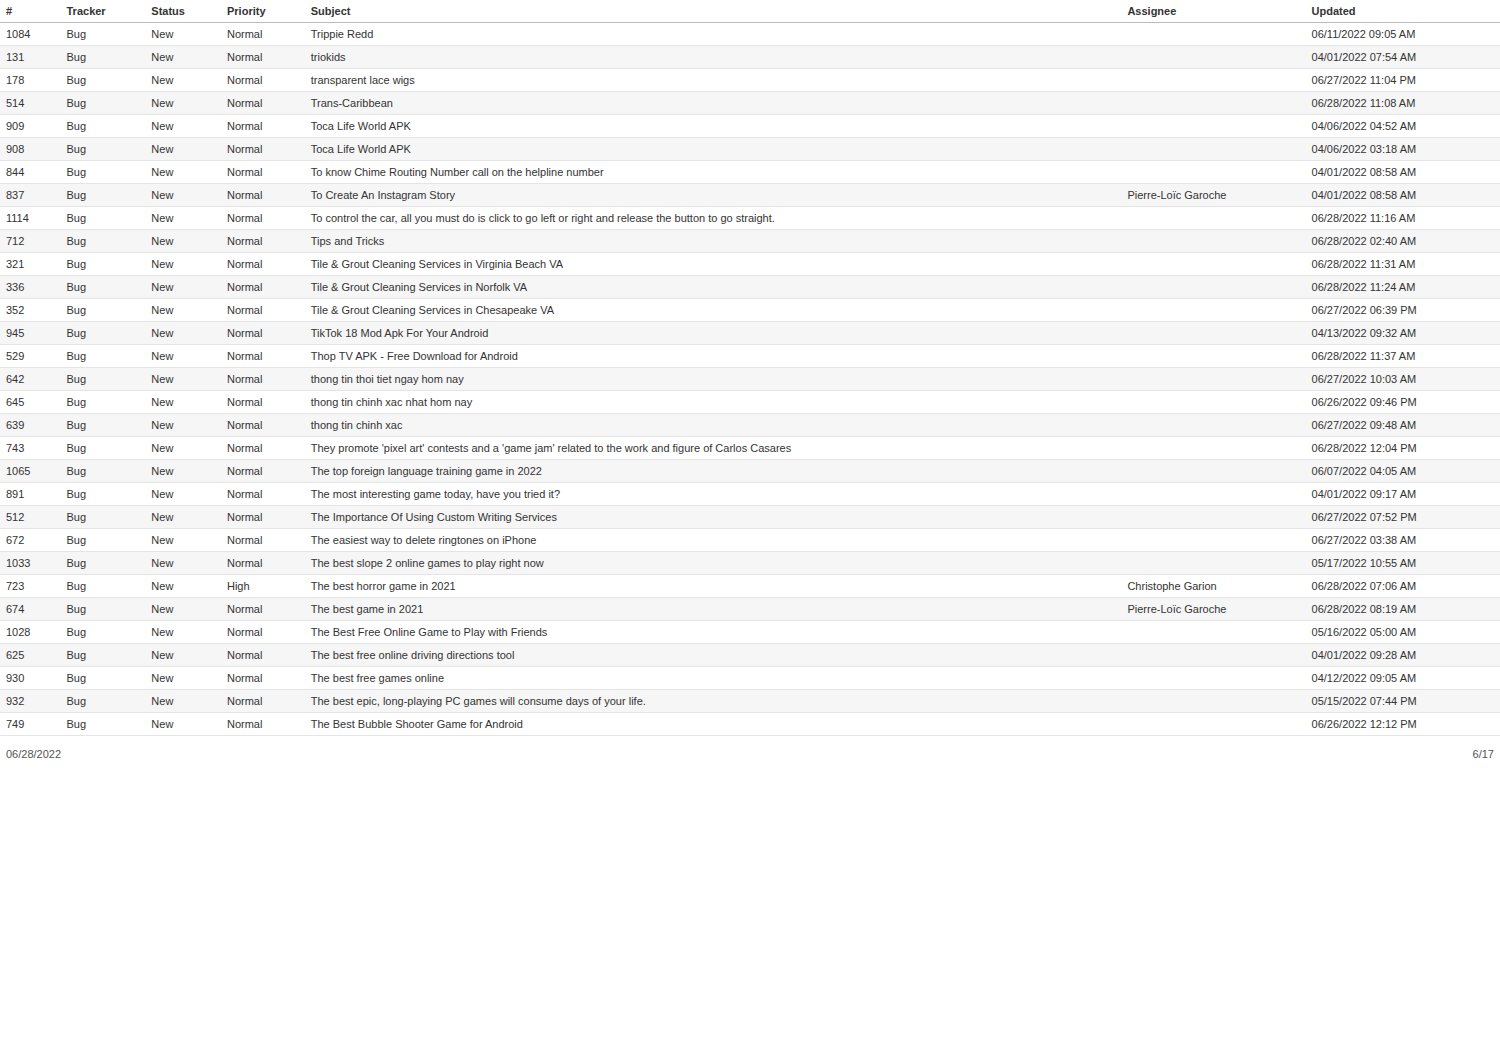| # | Tracker | Status | Priority | Subject | Assignee | Updated |
| --- | --- | --- | --- | --- | --- | --- |
| 1084 | Bug | New | Normal | Trippie Redd | | 06/11/2022 09:05 AM |
| 131 | Bug | New | Normal | triokids | | 04/01/2022 07:54 AM |
| 178 | Bug | New | Normal | transparent lace wigs | | 06/27/2022 11:04 PM |
| 514 | Bug | New | Normal | Trans-Caribbean | | 06/28/2022 11:08 AM |
| 909 | Bug | New | Normal | Toca Life World APK | | 04/06/2022 04:52 AM |
| 908 | Bug | New | Normal | Toca Life World APK | | 04/06/2022 03:18 AM |
| 844 | Bug | New | Normal | To know Chime Routing Number call on the helpline number | | 04/01/2022 08:58 AM |
| 837 | Bug | New | Normal | To Create An Instagram Story | Pierre-Loïc Garoche | 04/01/2022 08:58 AM |
| 1114 | Bug | New | Normal | To control the car, all you must do is click to go left or right and release the button to go straight. | | 06/28/2022 11:16 AM |
| 712 | Bug | New | Normal | Tips and Tricks | | 06/28/2022 02:40 AM |
| 321 | Bug | New | Normal | Tile & Grout Cleaning Services in Virginia Beach VA | | 06/28/2022 11:31 AM |
| 336 | Bug | New | Normal | Tile & Grout Cleaning Services in Norfolk VA | | 06/28/2022 11:24 AM |
| 352 | Bug | New | Normal | Tile & Grout Cleaning Services in Chesapeake VA | | 06/27/2022 06:39 PM |
| 945 | Bug | New | Normal | TikTok 18 Mod Apk For Your Android | | 04/13/2022 09:32 AM |
| 529 | Bug | New | Normal | Thop TV APK - Free Download for Android | | 06/28/2022 11:37 AM |
| 642 | Bug | New | Normal | thong tin thoi tiet ngay hom nay | | 06/27/2022 10:03 AM |
| 645 | Bug | New | Normal | thong tin chinh xac nhat hom nay | | 06/26/2022 09:46 PM |
| 639 | Bug | New | Normal | thong tin chinh xac | | 06/27/2022 09:48 AM |
| 743 | Bug | New | Normal | They promote 'pixel art' contests and a 'game jam' related to the work and figure of Carlos Casares | | 06/28/2022 12:04 PM |
| 1065 | Bug | New | Normal | The top foreign language training game in 2022 | | 06/07/2022 04:05 AM |
| 891 | Bug | New | Normal | The most interesting game today, have you tried it? | | 04/01/2022 09:17 AM |
| 512 | Bug | New | Normal | The Importance Of Using Custom Writing Services | | 06/27/2022 07:52 PM |
| 672 | Bug | New | Normal | The easiest way to delete ringtones on iPhone | | 06/27/2022 03:38 AM |
| 1033 | Bug | New | Normal | The best slope 2 online games to play right now | | 05/17/2022 10:55 AM |
| 723 | Bug | New | High | The best horror game in 2021 | Christophe Garion | 06/28/2022 07:06 AM |
| 674 | Bug | New | Normal | The best game in 2021 | Pierre-Loïc Garoche | 06/28/2022 08:19 AM |
| 1028 | Bug | New | Normal | The Best Free Online Game to Play with Friends | | 05/16/2022 05:00 AM |
| 625 | Bug | New | Normal | The best free online driving directions tool | | 04/01/2022 09:28 AM |
| 930 | Bug | New | Normal | The best free games online | | 04/12/2022 09:05 AM |
| 932 | Bug | New | Normal | The best epic, long-playing PC games will consume days of your life. | | 05/15/2022 07:44 PM |
| 749 | Bug | New | Normal | The Best Bubble Shooter Game for Android | | 06/26/2022 12:12 PM |
06/28/2022 6/17